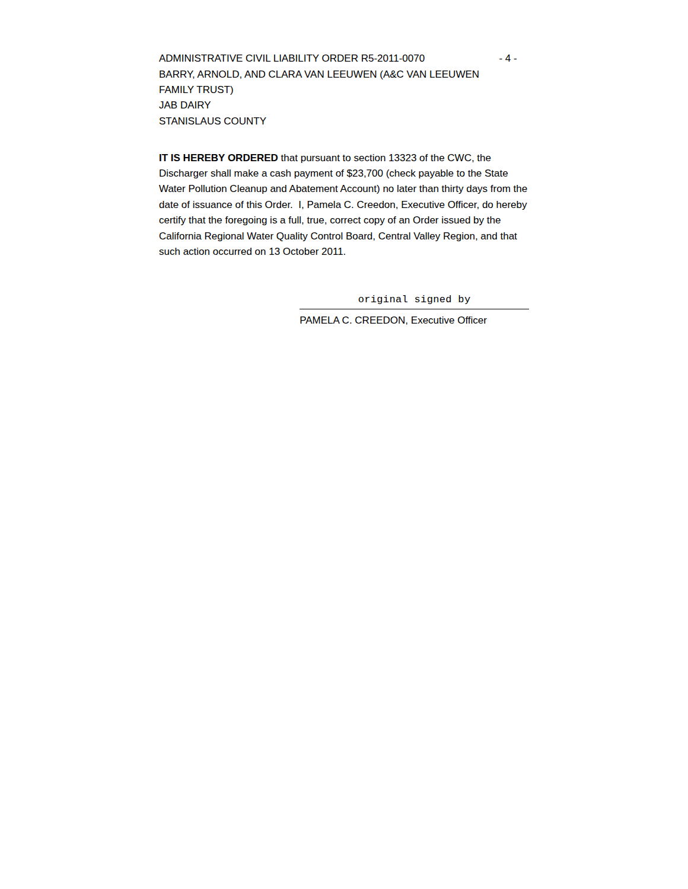ADMINISTRATIVE CIVIL LIABILITY ORDER R5-2011-0070 - 4 -
BARRY, ARNOLD, AND CLARA VAN LEEUWEN (A&C VAN LEEUWEN
FAMILY TRUST)
JAB DAIRY
STANISLAUS COUNTY
IT IS HEREBY ORDERED that pursuant to section 13323 of the CWC, the Discharger shall make a cash payment of $23,700 (check payable to the State Water Pollution Cleanup and Abatement Account) no later than thirty days from the date of issuance of this Order. I, Pamela C. Creedon, Executive Officer, do hereby certify that the foregoing is a full, true, correct copy of an Order issued by the California Regional Water Quality Control Board, Central Valley Region, and that such action occurred on 13 October 2011.
original signed by
PAMELA C. CREEDON, Executive Officer